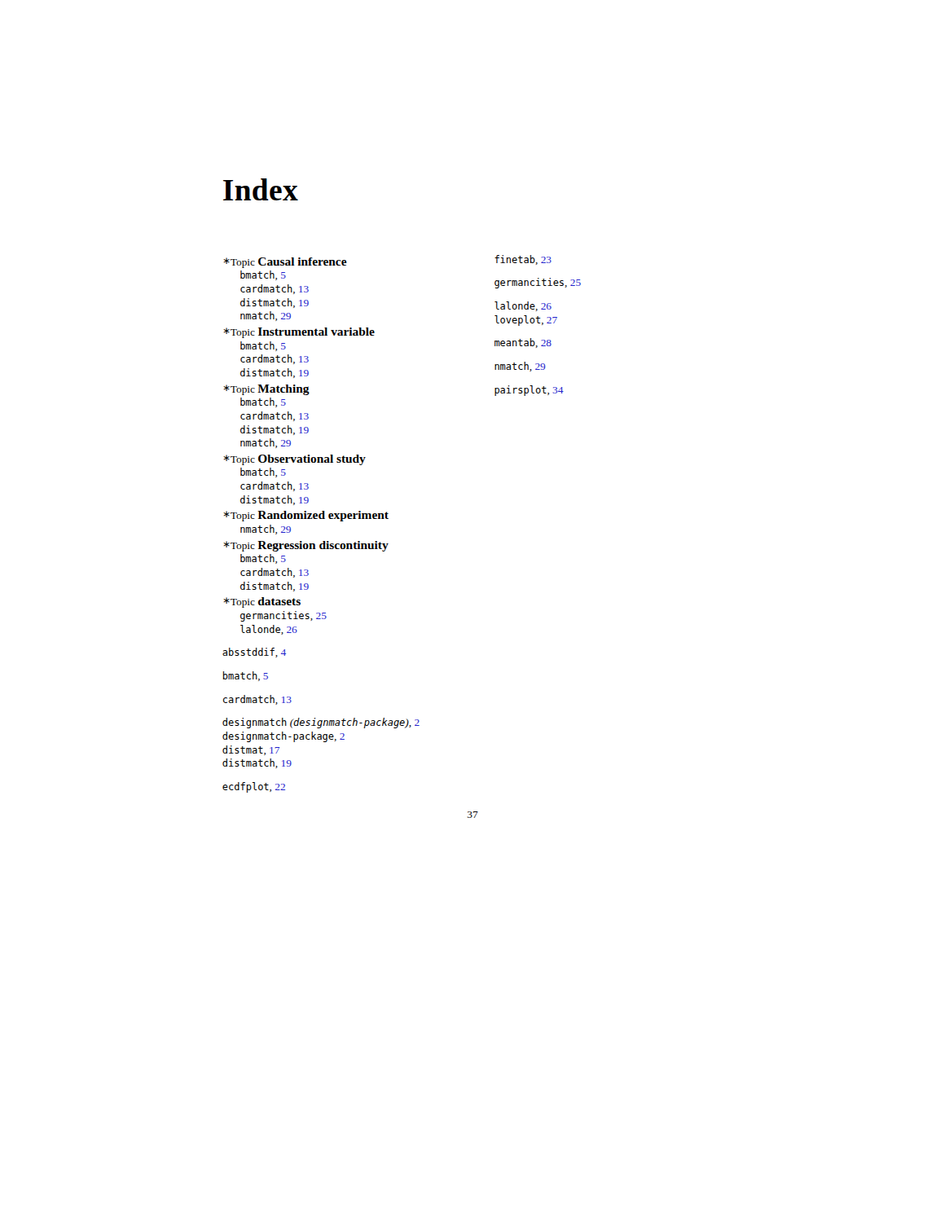Index
∗Topic Causal inference
bmatch, 5
cardmatch, 13
distmatch, 19
nmatch, 29
∗Topic Instrumental variable
bmatch, 5
cardmatch, 13
distmatch, 19
∗Topic Matching
bmatch, 5
cardmatch, 13
distmatch, 19
nmatch, 29
∗Topic Observational study
bmatch, 5
cardmatch, 13
distmatch, 19
∗Topic Randomized experiment
nmatch, 29
∗Topic Regression discontinuity
bmatch, 5
cardmatch, 13
distmatch, 19
∗Topic datasets
germancities, 25
lalonde, 26
absstddif, 4
bmatch, 5
cardmatch, 13
designmatch (designmatch-package), 2
designmatch-package, 2
distmat, 17
distmatch, 19
ecdfplot, 22
finetab, 23
germancities, 25
lalonde, 26
loveplot, 27
meantab, 28
nmatch, 29
pairsplot, 34
37